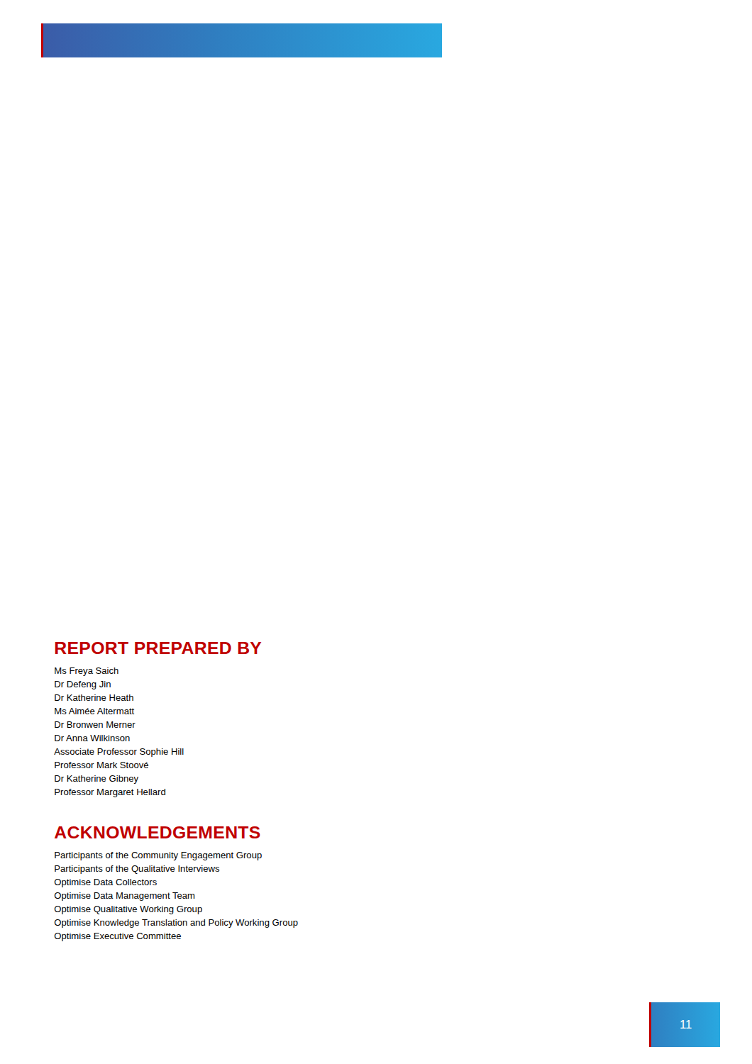REPORT PREPARED BY
Ms Freya Saich
Dr Defeng Jin
Dr Katherine Heath
Ms Aimée Altermatt
Dr Bronwen Merner
Dr Anna Wilkinson
Associate Professor Sophie Hill
Professor Mark Stoové
Dr Katherine Gibney
Professor Margaret Hellard
ACKNOWLEDGEMENTS
Participants of the Community Engagement Group
Participants of the Qualitative Interviews
Optimise Data Collectors
Optimise Data Management Team
Optimise Qualitative Working Group
Optimise Knowledge Translation and Policy Working Group
Optimise Executive Committee
11